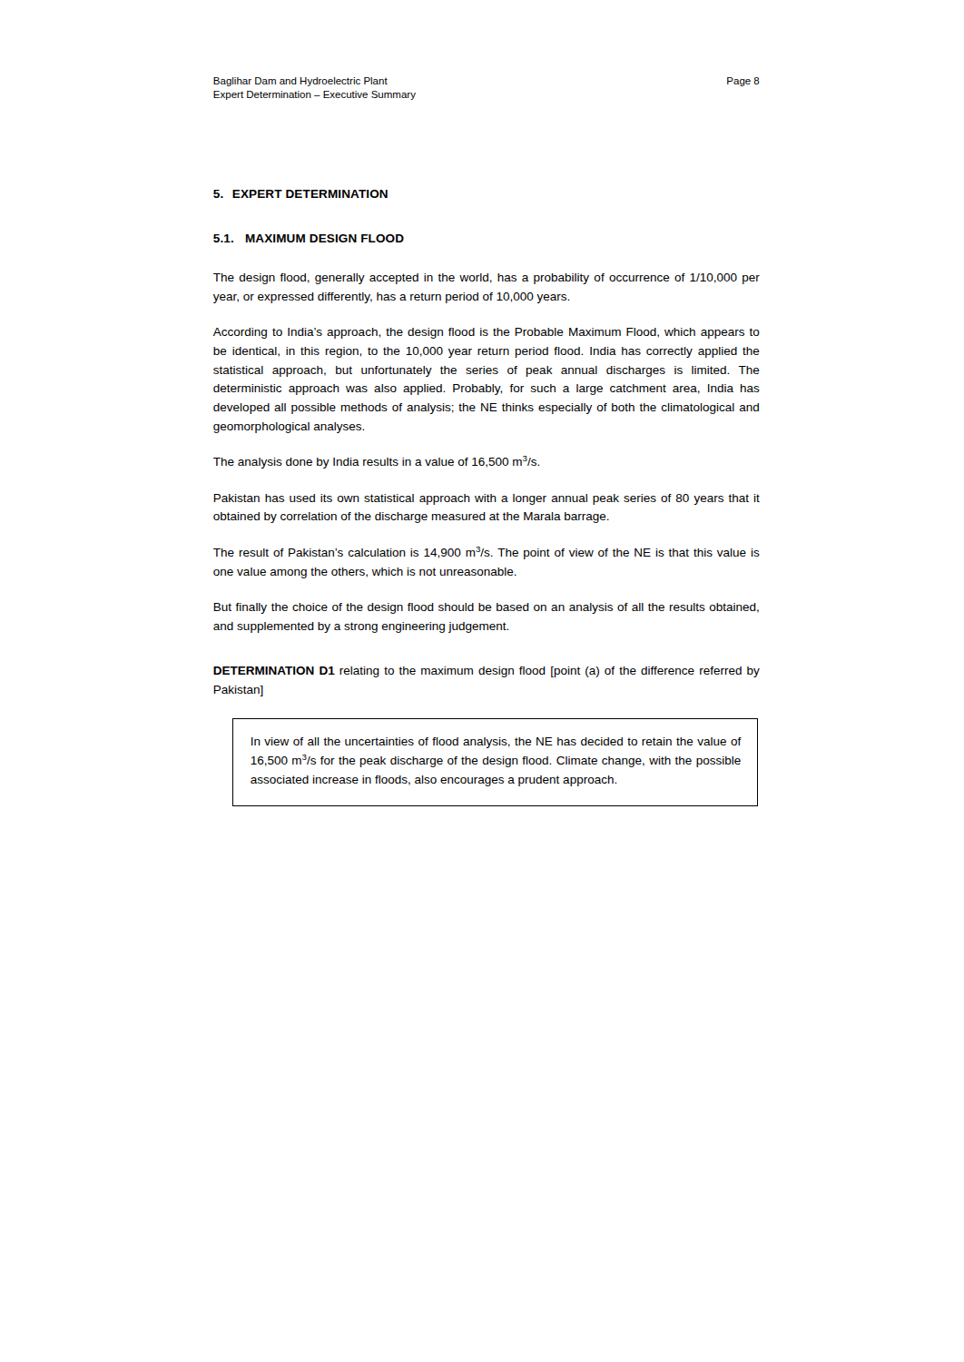Baglihar Dam and Hydroelectric Plant
Expert Determination – Executive Summary
Page 8
5. EXPERT DETERMINATION
5.1. MAXIMUM DESIGN FLOOD
The design flood, generally accepted in the world, has a probability of occurrence of 1/10,000 per year, or expressed differently, has a return period of 10,000 years.
According to India’s approach, the design flood is the Probable Maximum Flood, which appears to be identical, in this region, to the 10,000 year return period flood. India has correctly applied the statistical approach, but unfortunately the series of peak annual discharges is limited. The deterministic approach was also applied. Probably, for such a large catchment area, India has developed all possible methods of analysis; the NE thinks especially of both the climatological and geomorphological analyses.
The analysis done by India results in a value of 16,500 m3/s.
Pakistan has used its own statistical approach with a longer annual peak series of 80 years that it obtained by correlation of the discharge measured at the Marala barrage.
The result of Pakistan’s calculation is 14,900 m3/s. The point of view of the NE is that this value is one value among the others, which is not unreasonable.
But finally the choice of the design flood should be based on an analysis of all the results obtained, and supplemented by a strong engineering judgement.
DETERMINATION D1 relating to the maximum design flood [point (a) of the difference referred by Pakistan]
In view of all the uncertainties of flood analysis, the NE has decided to retain the value of 16,500 m3/s for the peak discharge of the design flood. Climate change, with the possible associated increase in floods, also encourages a prudent approach.